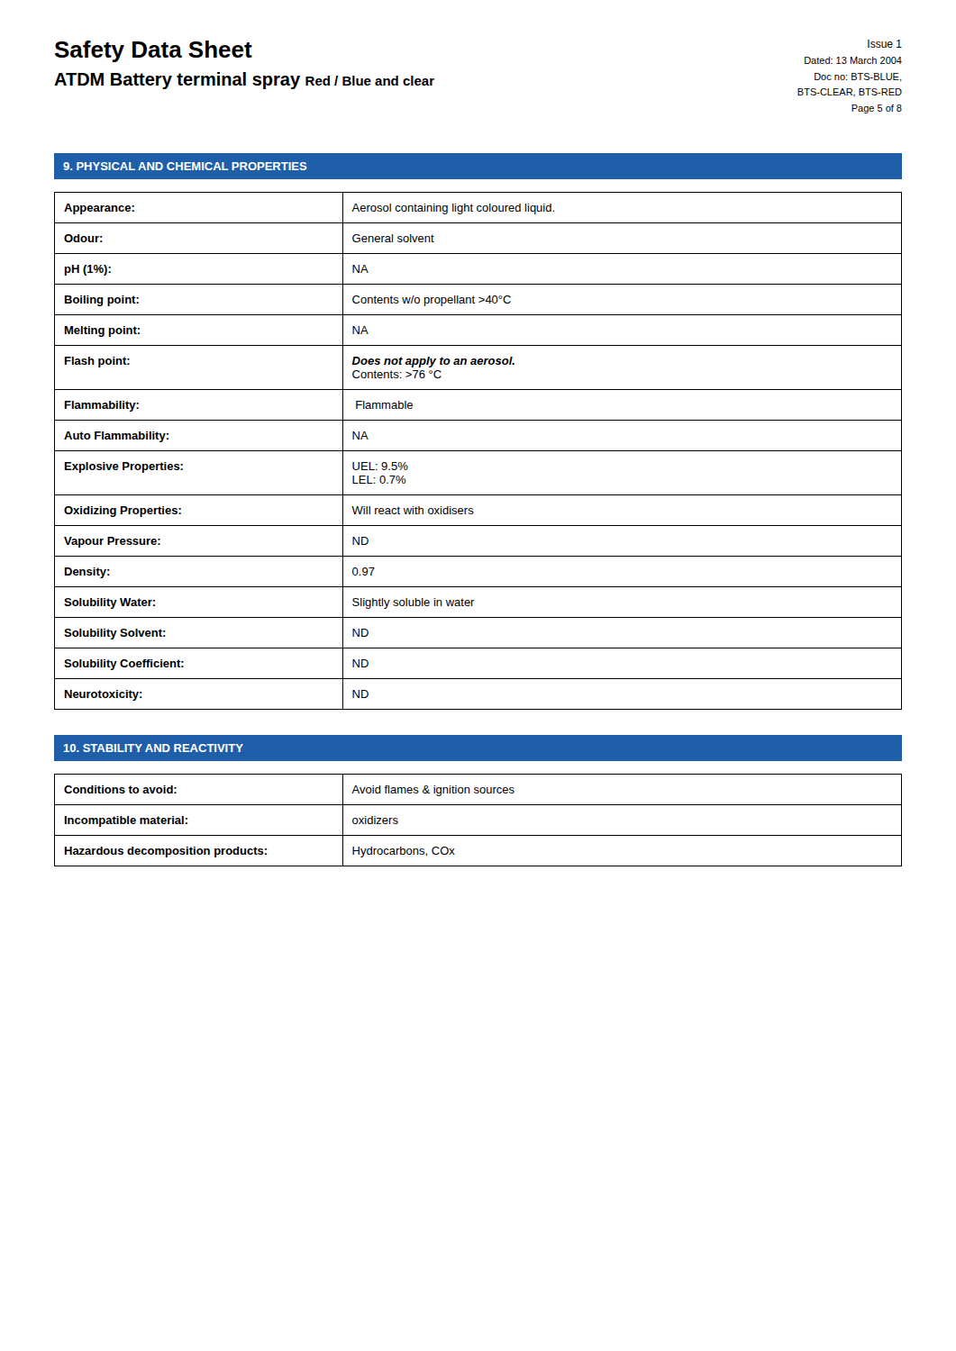Safety Data Sheet
ATDM Battery terminal spray Red / Blue and clear
Issue 1
Dated: 13 March 2004
Doc no: BTS-BLUE,
BTS-CLEAR, BTS-RED
Page 5 of 8
9. PHYSICAL AND CHEMICAL PROPERTIES
| Appearance: | Aerosol containing light coloured liquid. |
| Odour: | General solvent |
| pH (1%): | NA |
| Boiling point: | Contents w/o propellant >40°C |
| Melting point: | NA |
| Flash point: | Does not apply to an aerosol. Contents: >76 °C |
| Flammability: | Flammable |
| Auto Flammability: | NA |
| Explosive Properties: | UEL: 9.5% LEL: 0.7% |
| Oxidizing Properties: | Will react with oxidisers |
| Vapour Pressure: | ND |
| Density: | 0.97 |
| Solubility Water: | Slightly soluble in water |
| Solubility Solvent: | ND |
| Solubility Coefficient: | ND |
| Neurotoxicity: | ND |
10. STABILITY AND REACTIVITY
| Conditions to avoid: | Avoid flames & ignition sources |
| Incompatible material: | oxidizers |
| Hazardous decomposition products: | Hydrocarbons, COx |